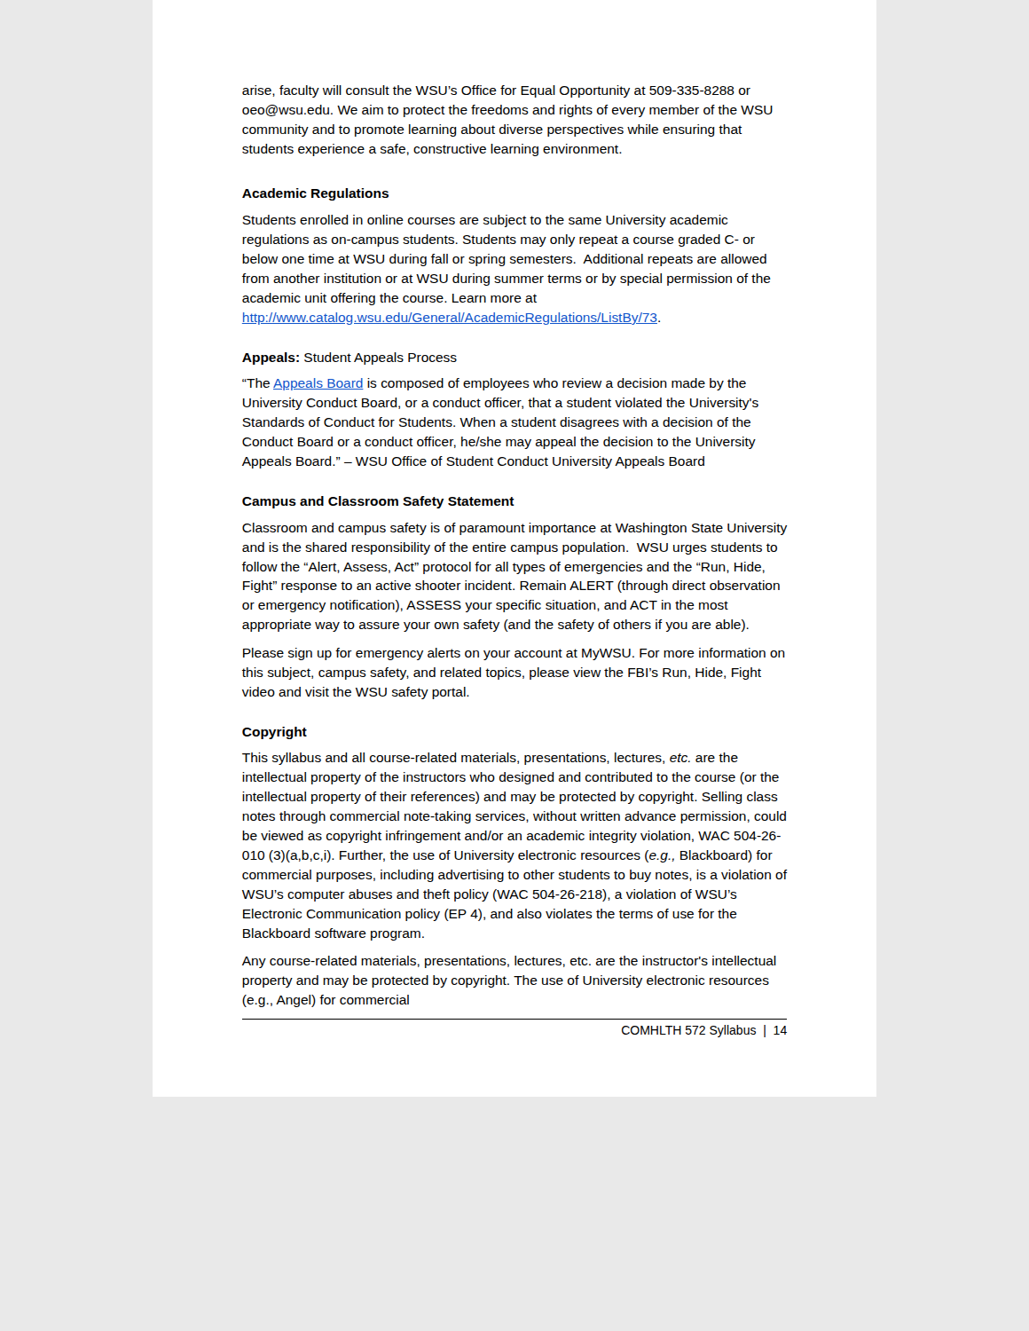arise, faculty will consult the WSU’s Office for Equal Opportunity at 509-335-8288 or oeo@wsu.edu. We aim to protect the freedoms and rights of every member of the WSU community and to promote learning about diverse perspectives while ensuring that students experience a safe, constructive learning environment.
Academic Regulations
Students enrolled in online courses are subject to the same University academic regulations as on-campus students. Students may only repeat a course graded C- or below one time at WSU during fall or spring semesters. Additional repeats are allowed from another institution or at WSU during summer terms or by special permission of the academic unit offering the course. Learn more at http://www.catalog.wsu.edu/General/AcademicRegulations/ListBy/73.
Appeals: Student Appeals Process
“The Appeals Board is composed of employees who review a decision made by the University Conduct Board, or a conduct officer, that a student violated the University's Standards of Conduct for Students. When a student disagrees with a decision of the Conduct Board or a conduct officer, he/she may appeal the decision to the University Appeals Board.” – WSU Office of Student Conduct University Appeals Board
Campus and Classroom Safety Statement
Classroom and campus safety is of paramount importance at Washington State University and is the shared responsibility of the entire campus population. WSU urges students to follow the “Alert, Assess, Act” protocol for all types of emergencies and the “Run, Hide, Fight” response to an active shooter incident. Remain ALERT (through direct observation or emergency notification), ASSESS your specific situation, and ACT in the most appropriate way to assure your own safety (and the safety of others if you are able).
Please sign up for emergency alerts on your account at MyWSU. For more information on this subject, campus safety, and related topics, please view the FBI’s Run, Hide, Fight video and visit the WSU safety portal.
Copyright
This syllabus and all course-related materials, presentations, lectures, etc. are the intellectual property of the instructors who designed and contributed to the course (or the intellectual property of their references) and may be protected by copyright. Selling class notes through commercial note-taking services, without written advance permission, could be viewed as copyright infringement and/or an academic integrity violation, WAC 504-26-010 (3)(a,b,c,i). Further, the use of University electronic resources (e.g., Blackboard) for commercial purposes, including advertising to other students to buy notes, is a violation of WSU’s computer abuses and theft policy (WAC 504-26-218), a violation of WSU’s Electronic Communication policy (EP 4), and also violates the terms of use for the Blackboard software program.
Any course-related materials, presentations, lectures, etc. are the instructor's intellectual property and may be protected by copyright. The use of University electronic resources (e.g., Angel) for commercial
COMHLTH 572 Syllabus | 14